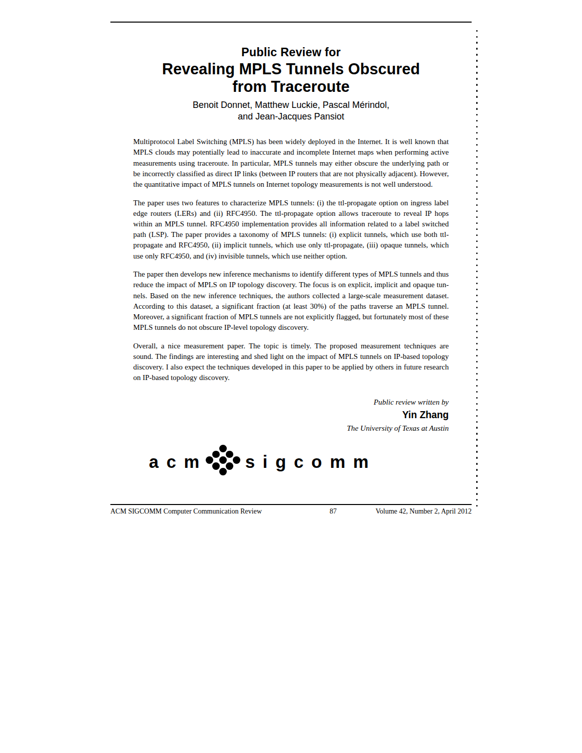Public Review for
Revealing MPLS Tunnels Obscured
from Traceroute
Benoit Donnet, Matthew Luckie, Pascal Mérindol,
and Jean-Jacques Pansiot
Multiprotocol Label Switching (MPLS) has been widely deployed in the Internet. It is well known that MPLS clouds may potentially lead to inaccurate and incomplete Internet maps when performing active measurements using traceroute. In particular, MPLS tunnels may either obscure the underlying path or be incorrectly classified as direct IP links (between IP routers that are not physically adjacent). However, the quantitative impact of MPLS tunnels on Internet topology measurements is not well understood.
The paper uses two features to characterize MPLS tunnels: (i) the ttl-propagate option on ingress label edge routers (LERs) and (ii) RFC4950. The ttl-propagate option allows traceroute to reveal IP hops within an MPLS tunnel. RFC4950 implementation provides all information related to a label switched path (LSP). The paper provides a taxonomy of MPLS tunnels: (i) explicit tunnels, which use both ttl-propagate and RFC4950, (ii) implicit tunnels, which use only ttl-propagate, (iii) opaque tunnels, which use only RFC4950, and (iv) invisible tunnels, which use neither option.
The paper then develops new inference mechanisms to identify different types of MPLS tunnels and thus reduce the impact of MPLS on IP topology discovery. The focus is on explicit, implicit and opaque tunnels. Based on the new inference techniques, the authors collected a large-scale measurement dataset. According to this dataset, a significant fraction (at least 30%) of the paths traverse an MPLS tunnel. Moreover, a significant fraction of MPLS tunnels are not explicitly flagged, but fortunately most of these MPLS tunnels do not obscure IP-level topology discovery.
Overall, a nice measurement paper. The topic is timely. The proposed measurement techniques are sound. The findings are interesting and shed light on the impact of MPLS tunnels on IP-based topology discovery. I also expect the techniques developed in this paper to be applied by others in future research on IP-based topology discovery.
Public review written by Yin Zhang The University of Texas at Austin
a c m
s i g c o m m
ACM SIGCOMM Computer Communication Review
87
Volume 42, Number 2, April 2012